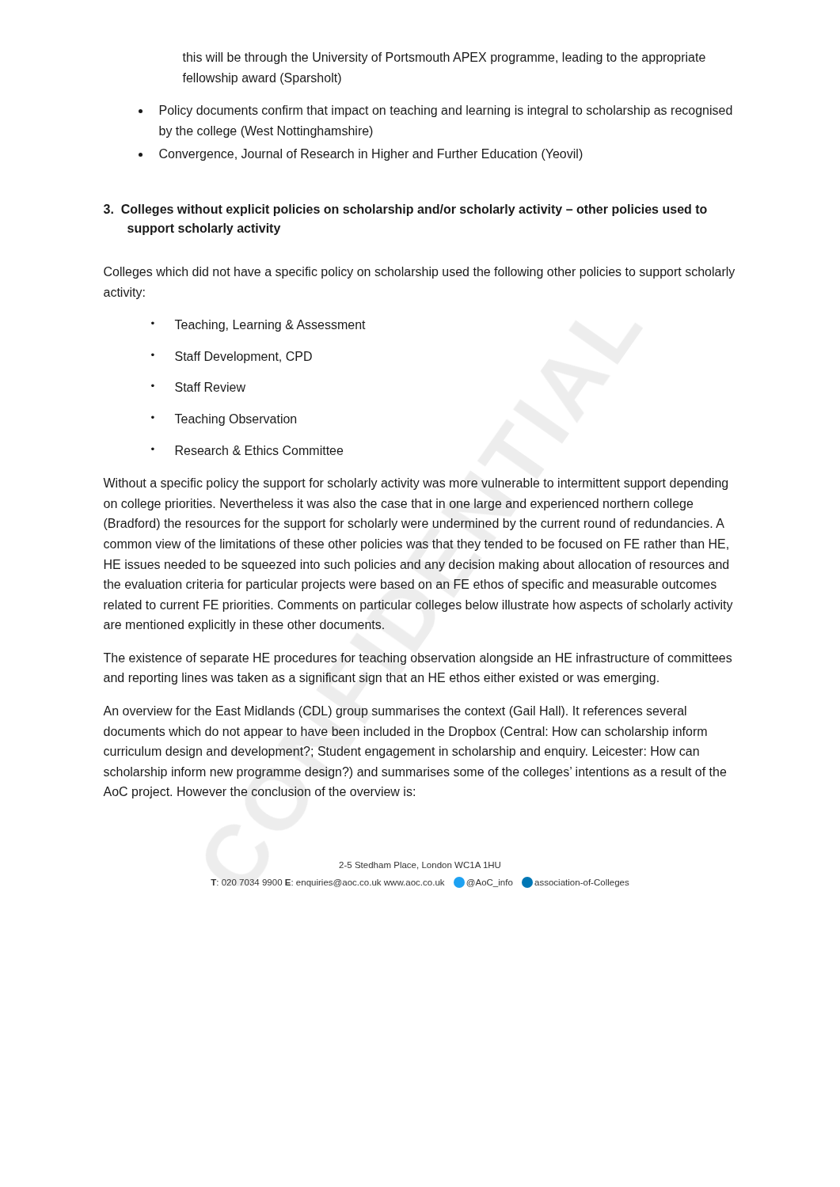CONFIDENTIAL
this will be through the University of Portsmouth APEX programme, leading to the appropriate fellowship award (Sparsholt)
Policy documents confirm that impact on teaching and learning is integral to scholarship as recognised by the college (West Nottinghamshire)
Convergence, Journal of Research in Higher and Further Education (Yeovil)
3. Colleges without explicit policies on scholarship and/or scholarly activity – other policies used to support scholarly activity
Colleges which did not have a specific policy on scholarship used the following other policies to support scholarly activity:
Teaching, Learning & Assessment
Staff Development, CPD
Staff Review
Teaching Observation
Research & Ethics Committee
Without a specific policy the support for scholarly activity was more vulnerable to intermittent support depending on college priorities. Nevertheless it was also the case that in one large and experienced northern college (Bradford) the resources for the support for scholarly were undermined by the current round of redundancies. A common view of the limitations of these other policies was that they tended to be focused on FE rather than HE, HE issues needed to be squeezed into such policies and any decision making about allocation of resources and the evaluation criteria for particular projects were based on an FE ethos of specific and measurable outcomes related to current FE priorities. Comments on particular colleges below illustrate how aspects of scholarly activity are mentioned explicitly in these other documents.
The existence of separate HE procedures for teaching observation alongside an HE infrastructure of committees and reporting lines was taken as a significant sign that an HE ethos either existed or was emerging.
An overview for the East Midlands (CDL) group summarises the context (Gail Hall). It references several documents which do not appear to have been included in the Dropbox (Central: How can scholarship inform curriculum design and development?; Student engagement in scholarship and enquiry. Leicester: How can scholarship inform new programme design?) and summarises some of the colleges’ intentions as a result of the AoC project. However the conclusion of the overview is:
2-5 Stedham Place, London WC1A 1HU
T: 020 7034 9900 E: enquiries@aoc.co.uk www.aoc.co.uk @AoC_info association-of-Colleges